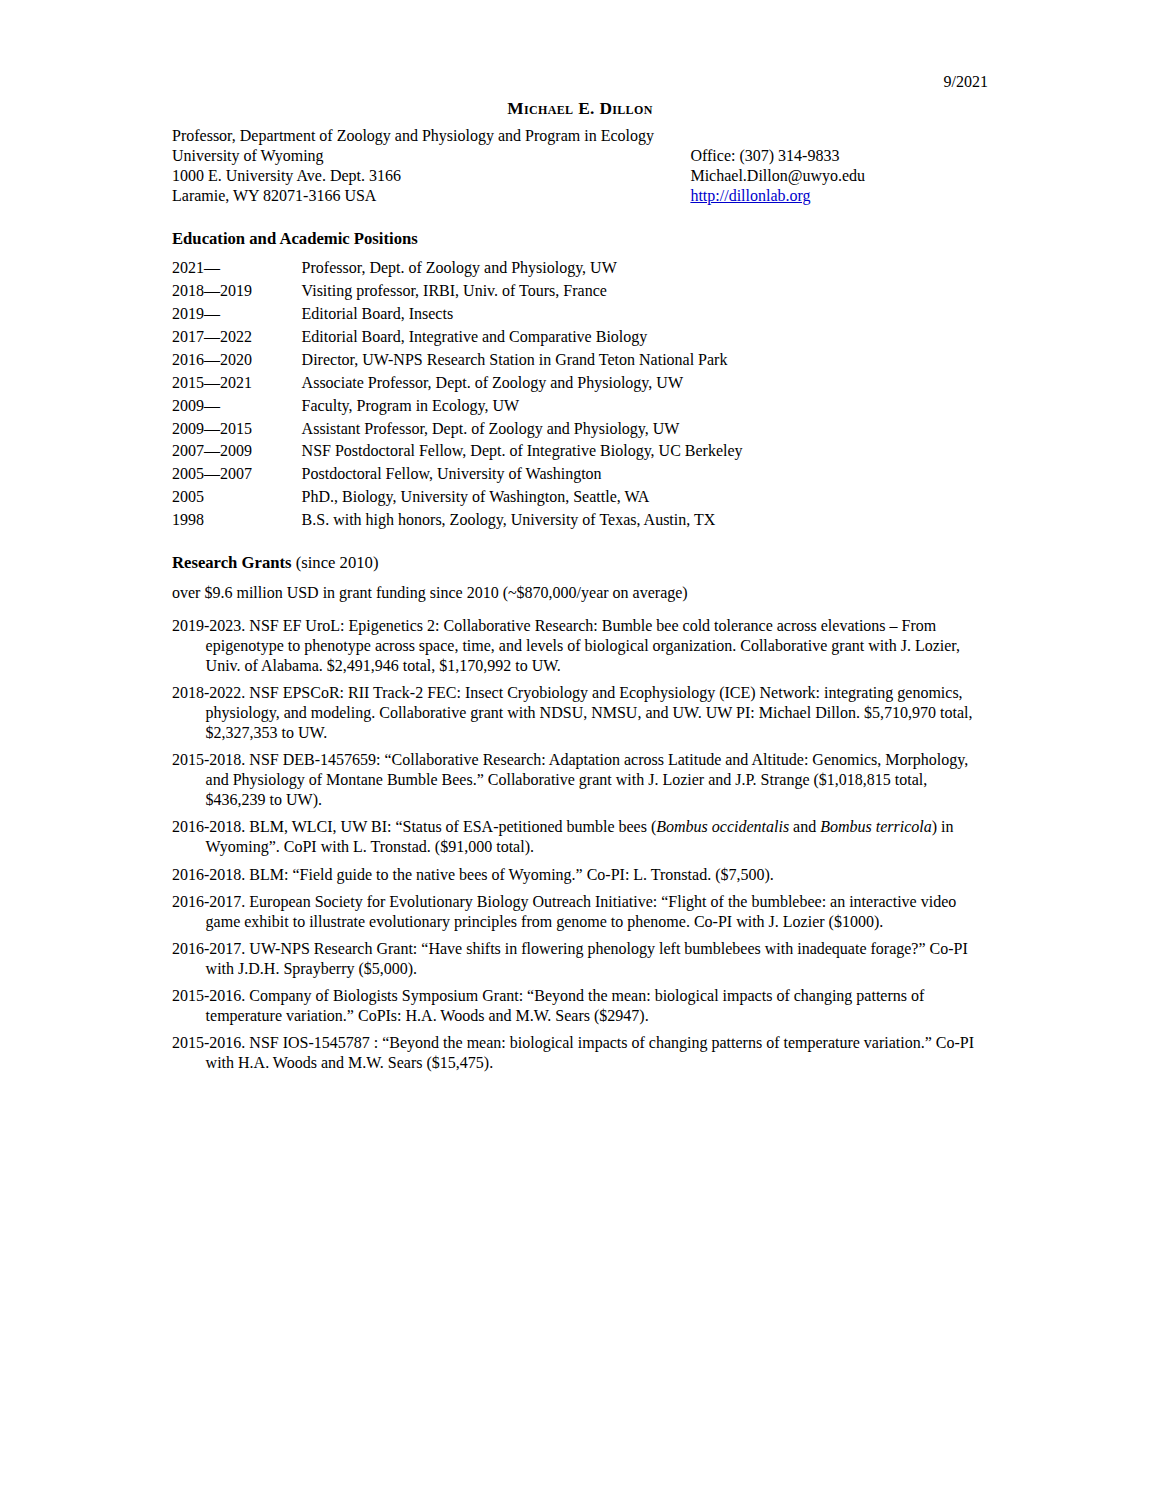9/2021
Michael E. Dillon
Professor, Department of Zoology and Physiology and Program in Ecology
University of Wyoming
Office: (307) 314-9833
1000 E. University Ave. Dept. 3166
Michael.Dillon@uwyo.edu
Laramie, WY 82071-3166 USA
http://dillonlab.org
Education and Academic Positions
| 2021— | Professor, Dept. of Zoology and Physiology, UW |
| 2018—2019 | Visiting professor, IRBI, Univ. of Tours, France |
| 2019— | Editorial Board, Insects |
| 2017—2022 | Editorial Board, Integrative and Comparative Biology |
| 2016—2020 | Director, UW-NPS Research Station in Grand Teton National Park |
| 2015—2021 | Associate Professor, Dept. of Zoology and Physiology, UW |
| 2009— | Faculty, Program in Ecology, UW |
| 2009—2015 | Assistant Professor, Dept. of Zoology and Physiology, UW |
| 2007—2009 | NSF Postdoctoral Fellow, Dept. of Integrative Biology, UC Berkeley |
| 2005—2007 | Postdoctoral Fellow, University of Washington |
| 2005 | PhD., Biology, University of Washington, Seattle, WA |
| 1998 | B.S. with high honors, Zoology, University of Texas, Austin, TX |
Research Grants (since 2010)
over $9.6 million USD in grant funding since 2010 (~$870,000/year on average)
2019-2023. NSF EF UroL: Epigenetics 2: Collaborative Research: Bumble bee cold tolerance across elevations – From epigenotype to phenotype across space, time, and levels of biological organization. Collaborative grant with J. Lozier, Univ. of Alabama. $2,491,946 total, $1,170,992 to UW.
2018-2022. NSF EPSCoR: RII Track-2 FEC: Insect Cryobiology and Ecophysiology (ICE) Network: integrating genomics, physiology, and modeling. Collaborative grant with NDSU, NMSU, and UW. UW PI: Michael Dillon. $5,710,970 total, $2,327,353 to UW.
2015-2018. NSF DEB-1457659: “Collaborative Research: Adaptation across Latitude and Altitude: Genomics, Morphology, and Physiology of Montane Bumble Bees.” Collaborative grant with J. Lozier and J.P. Strange ($1,018,815 total, $436,239 to UW).
2016-2018. BLM, WLCI, UW BI: “Status of ESA-petitioned bumble bees (Bombus occidentalis and Bombus terricola) in Wyoming”. CoPI with L. Tronstad. ($91,000 total).
2016-2018. BLM: “Field guide to the native bees of Wyoming.” Co-PI: L. Tronstad. ($7,500).
2016-2017. European Society for Evolutionary Biology Outreach Initiative: “Flight of the bumblebee: an interactive video game exhibit to illustrate evolutionary principles from genome to phenome. Co-PI with J. Lozier ($1000).
2016-2017. UW-NPS Research Grant: “Have shifts in flowering phenology left bumblebees with inadequate forage?” Co-PI with J.D.H. Sprayberry ($5,000).
2015-2016. Company of Biologists Symposium Grant: “Beyond the mean: biological impacts of changing patterns of temperature variation.” CoPIs: H.A. Woods and M.W. Sears ($2947).
2015-2016. NSF IOS-1545787 : “Beyond the mean: biological impacts of changing patterns of temperature variation.” Co-PI with H.A. Woods and M.W. Sears ($15,475).